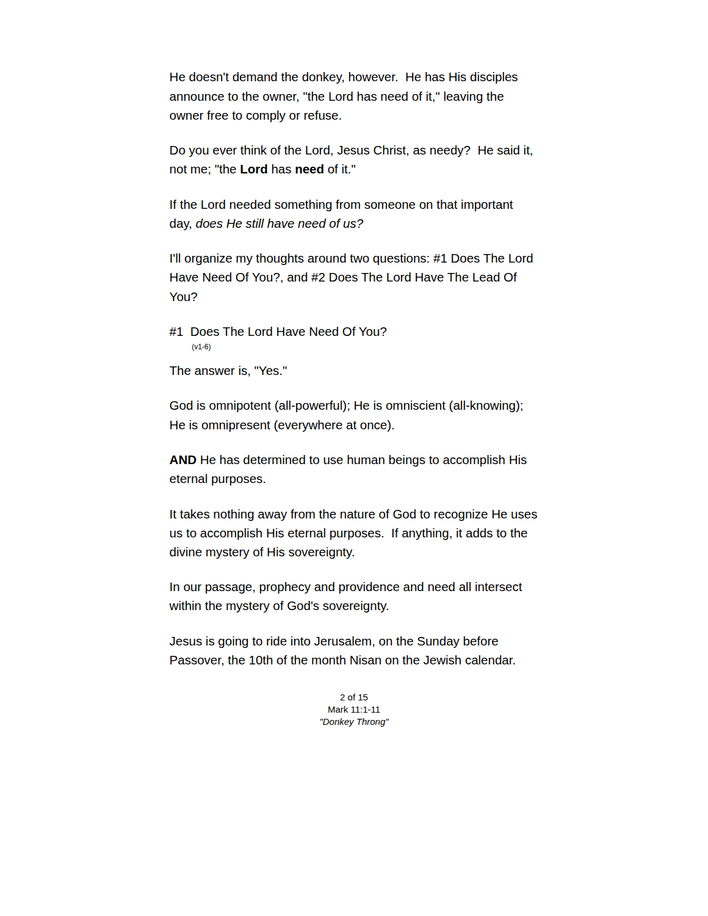He doesn't demand the donkey, however. He has His disciples announce to the owner, "the Lord has need of it," leaving the owner free to comply or refuse.
Do you ever think of the Lord, Jesus Christ, as needy? He said it, not me; "the Lord has need of it."
If the Lord needed something from someone on that important day, does He still have need of us?
I'll organize my thoughts around two questions: #1 Does The Lord Have Need Of You?, and #2 Does The Lord Have The Lead Of You?
#1 Does The Lord Have Need Of You?
(v1-6)
The answer is, "Yes."
God is omnipotent (all-powerful); He is omniscient (all-knowing); He is omnipresent (everywhere at once).
AND He has determined to use human beings to accomplish His eternal purposes.
It takes nothing away from the nature of God to recognize He uses us to accomplish His eternal purposes. If anything, it adds to the divine mystery of His sovereignty.
In our passage, prophecy and providence and need all intersect within the mystery of God's sovereignty.
Jesus is going to ride into Jerusalem, on the Sunday before Passover, the 10th of the month Nisan on the Jewish calendar.
2 of 15
Mark 11:1-11
"Donkey Throng"